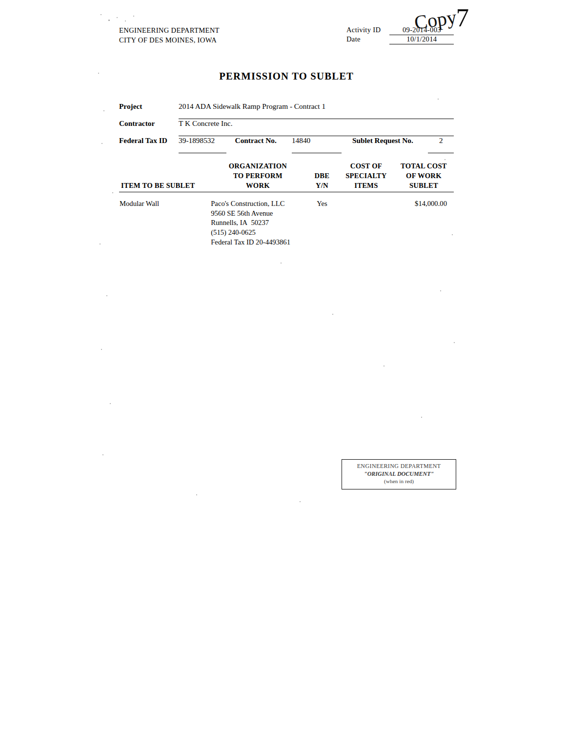Copy
7
ENGINEERING DEPARTMENT
CITY OF DES MOINES, IOWA
| Activity ID | 09-2014-003 |
| Date | 10/1/2014 |
PERMISSION TO SUBLET
| Project | 2014 ADA Sidewalk Ramp Program - Contract 1 |
| Contractor | T K Concrete Inc. |
| Federal Tax ID | 39-1898532 | Contract No. | 14840 | Sublet Request No. | 2 |
| | ORGANIZATION | | COST OF | TOTAL COST |
| --- | --- | --- | --- | --- |
| | TO PERFORM | DBE | SPECIALTY | OF WORK |
| ITEM TO BE SUBLET | WORK | Y/N | ITEMS | SUBLET |
| Modular Wall | Paco's Construction, LLC 9560 SE 56th Avenue Runnells, IA 50237 (515) 240-0625 Federal Tax ID 20-4493861 | Yes | | $14,000.00 |
ENGINEERING DEPARTMENT
"ORIGINAL DOCUMENT"
(when in red)